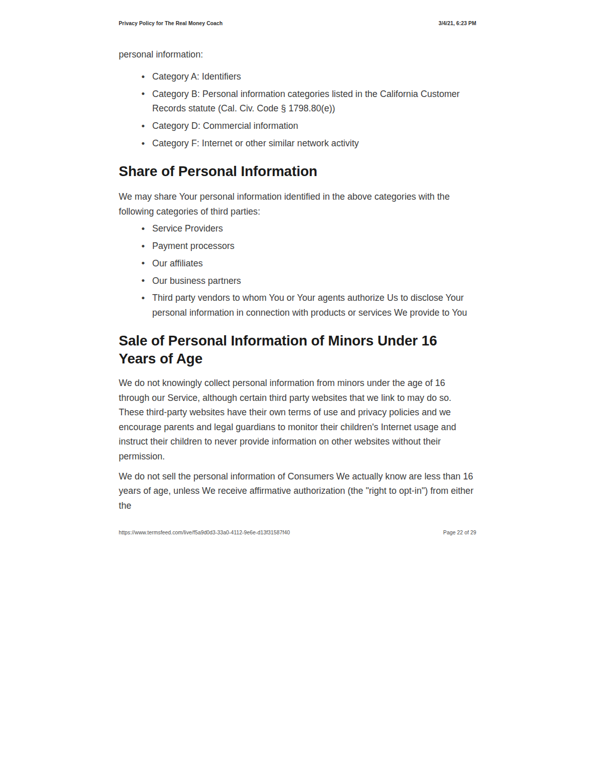Privacy Policy for The Real Money Coach 3/4/21, 6:23 PM
personal information:
Category A: Identifiers
Category B: Personal information categories listed in the California Customer Records statute (Cal. Civ. Code § 1798.80(e))
Category D: Commercial information
Category F: Internet or other similar network activity
Share of Personal Information
We may share Your personal information identified in the above categories with the following categories of third parties:
Service Providers
Payment processors
Our affiliates
Our business partners
Third party vendors to whom You or Your agents authorize Us to disclose Your personal information in connection with products or services We provide to You
Sale of Personal Information of Minors Under 16 Years of Age
We do not knowingly collect personal information from minors under the age of 16 through our Service, although certain third party websites that we link to may do so. These third-party websites have their own terms of use and privacy policies and we encourage parents and legal guardians to monitor their children's Internet usage and instruct their children to never provide information on other websites without their permission.
We do not sell the personal information of Consumers We actually know are less than 16 years of age, unless We receive affirmative authorization (the "right to opt-in") from either the
https://www.termsfeed.com/live/f5a9d0d3-33a0-4112-9e6e-d13f31587f40 Page 22 of 29